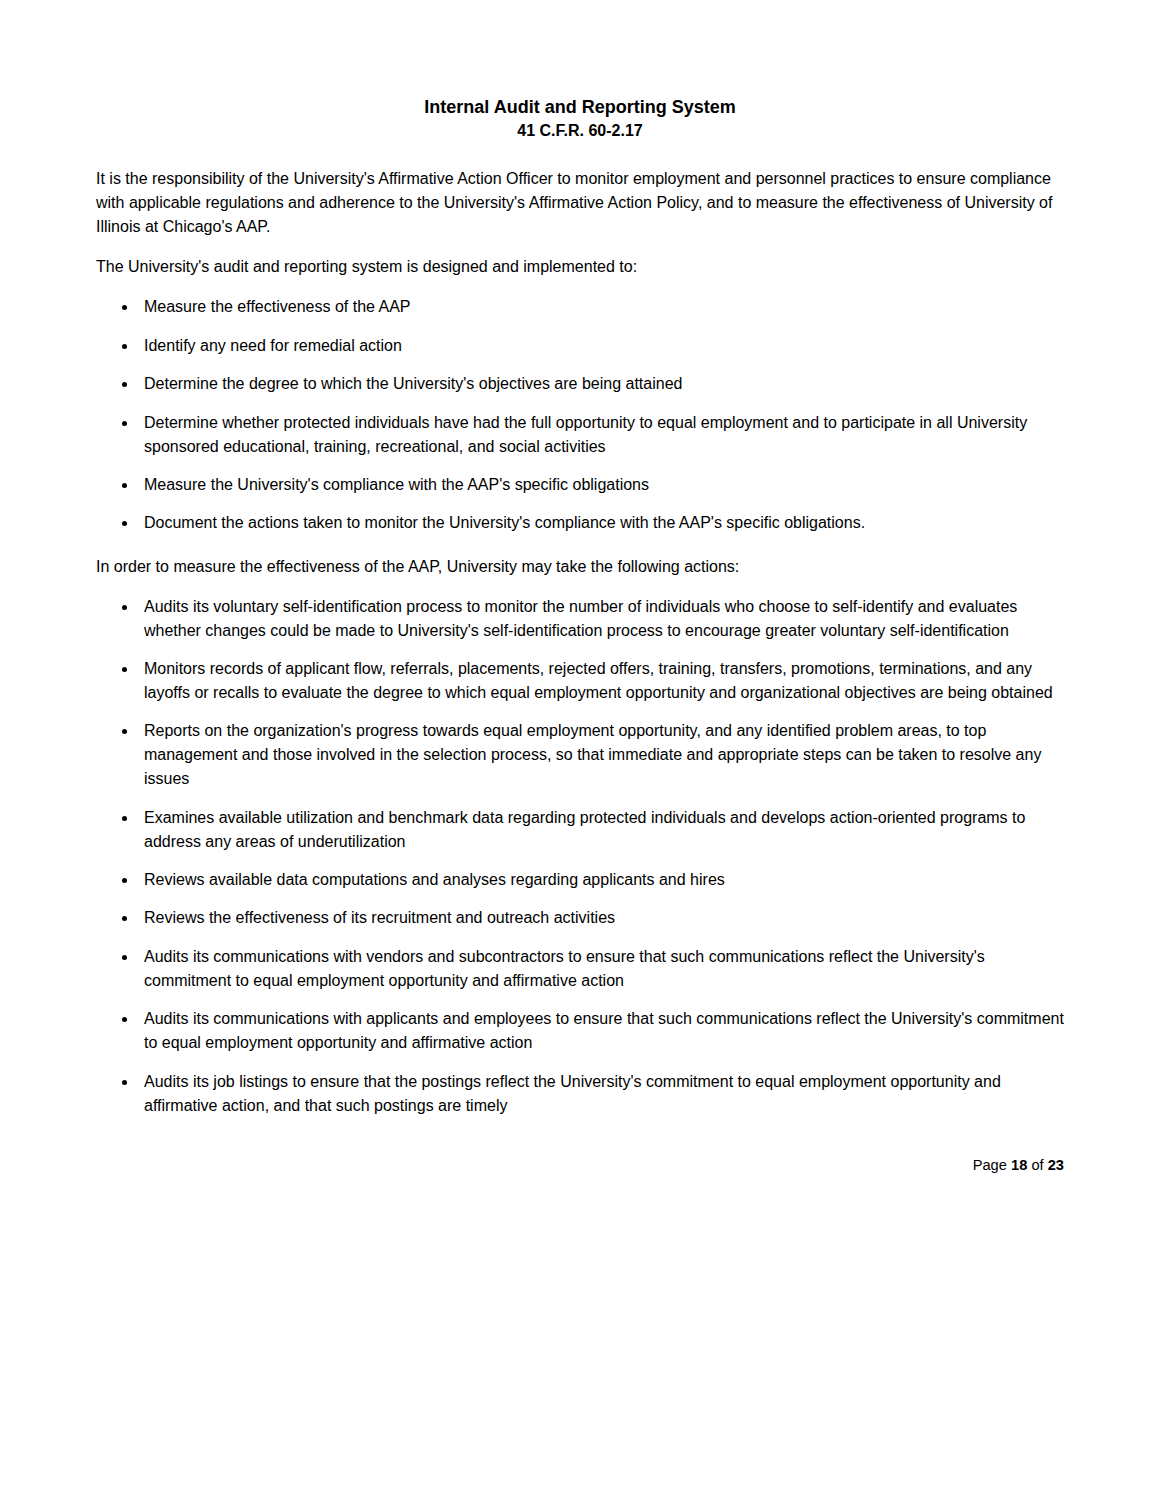Internal Audit and Reporting System
41 C.F.R. 60-2.17
It is the responsibility of the University's Affirmative Action Officer to monitor employment and personnel practices to ensure compliance with applicable regulations and adherence to the University's Affirmative Action Policy, and to measure the effectiveness of University of Illinois at Chicago's AAP.
The University's audit and reporting system is designed and implemented to:
Measure the effectiveness of the AAP
Identify any need for remedial action
Determine the degree to which the University's objectives are being attained
Determine whether protected individuals have had the full opportunity to equal employment and to participate in all University sponsored educational, training, recreational, and social activities
Measure the University's compliance with the AAP's specific obligations
Document the actions taken to monitor the University's compliance with the AAP's specific obligations.
In order to measure the effectiveness of the AAP, University may take the following actions:
Audits its voluntary self-identification process to monitor the number of individuals who choose to self-identify and evaluates whether changes could be made to University's self-identification process to encourage greater voluntary self-identification
Monitors records of applicant flow, referrals, placements, rejected offers, training, transfers, promotions, terminations, and any layoffs or recalls to evaluate the degree to which equal employment opportunity and organizational objectives are being obtained
Reports on the organization's progress towards equal employment opportunity, and any identified problem areas, to top management and those involved in the selection process, so that immediate and appropriate steps can be taken to resolve any issues
Examines available utilization and benchmark data regarding protected individuals and develops action-oriented programs to address any areas of underutilization
Reviews available data computations and analyses regarding applicants and hires
Reviews the effectiveness of its recruitment and outreach activities
Audits its communications with vendors and subcontractors to ensure that such communications reflect the University's commitment to equal employment opportunity and affirmative action
Audits its communications with applicants and employees to ensure that such communications reflect the University's commitment to equal employment opportunity and affirmative action
Audits its job listings to ensure that the postings reflect the University's commitment to equal employment opportunity and affirmative action, and that such postings are timely
Page 18 of 23